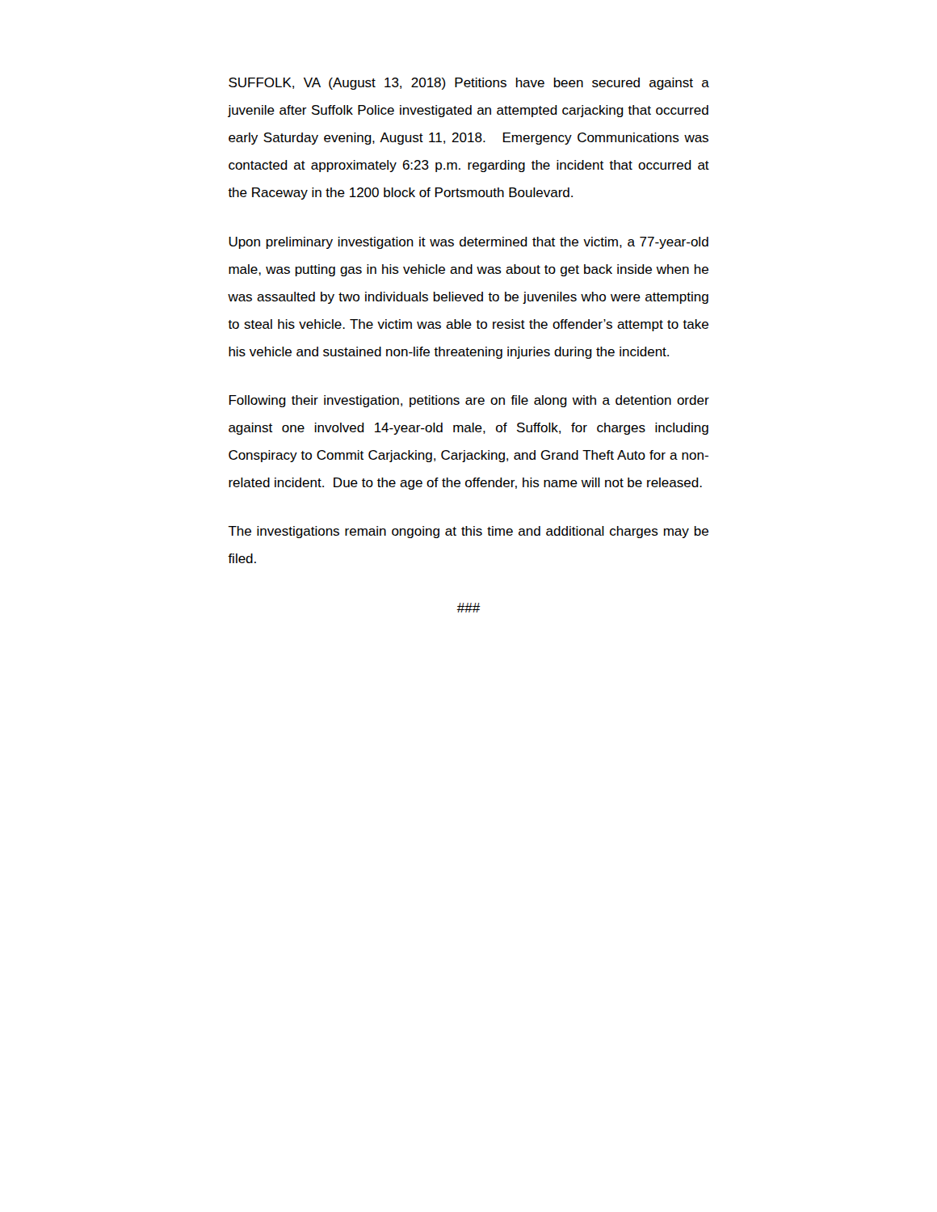SUFFOLK, VA (August 13, 2018) Petitions have been secured against a juvenile after Suffolk Police investigated an attempted carjacking that occurred early Saturday evening, August 11, 2018. Emergency Communications was contacted at approximately 6:23 p.m. regarding the incident that occurred at the Raceway in the 1200 block of Portsmouth Boulevard.
Upon preliminary investigation it was determined that the victim, a 77-year-old male, was putting gas in his vehicle and was about to get back inside when he was assaulted by two individuals believed to be juveniles who were attempting to steal his vehicle. The victim was able to resist the offender’s attempt to take his vehicle and sustained non-life threatening injuries during the incident.
Following their investigation, petitions are on file along with a detention order against one involved 14-year-old male, of Suffolk, for charges including Conspiracy to Commit Carjacking, Carjacking, and Grand Theft Auto for a non-related incident. Due to the age of the offender, his name will not be released.
The investigations remain ongoing at this time and additional charges may be filed.
###